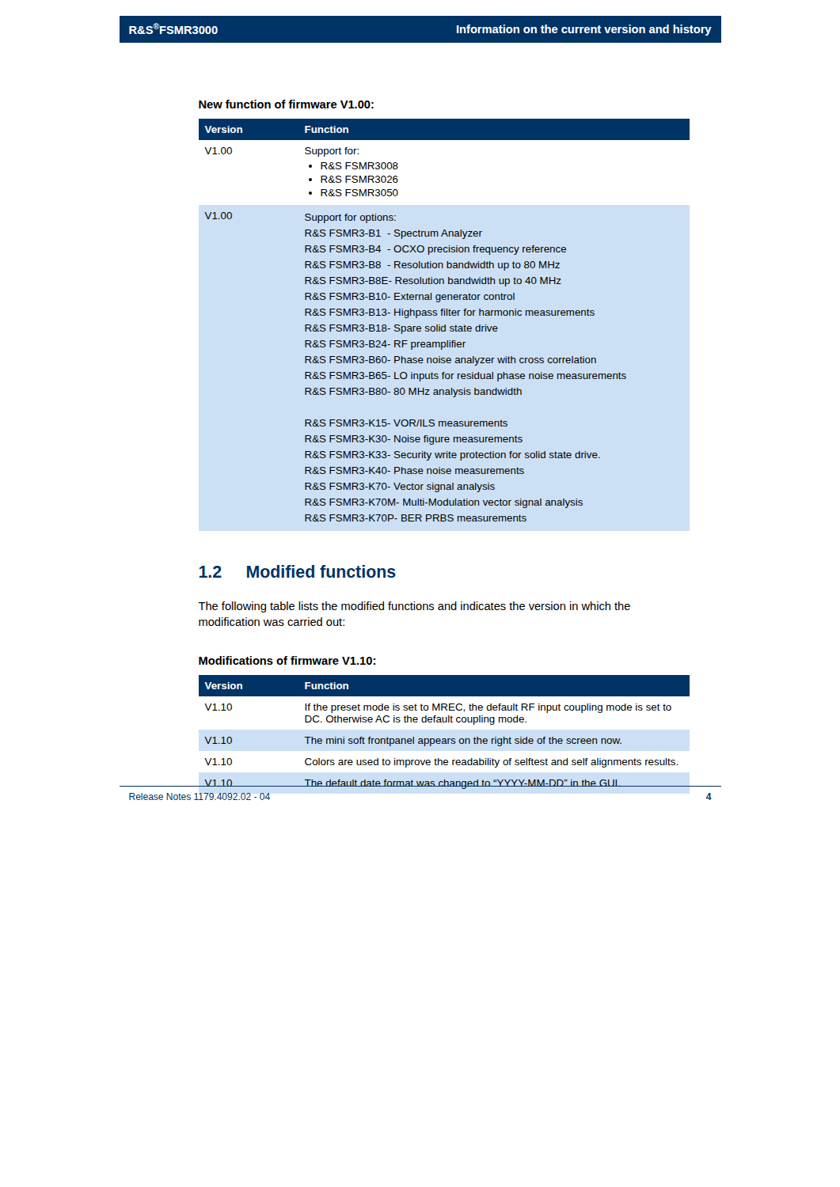R&S®FSMR3000
Information on the current version and history
New function of firmware V1.00:
| Version | Function |
| --- | --- |
| V1.00 | Support for: R&S FSMR3008 R&S FSMR3026 R&S FSMR3050 |
| V1.00 | Support for options: R&S FSMR3-B1 - Spectrum Analyzer R&S FSMR3-B4 - OCXO precision frequency reference R&S FSMR3-B8 - Resolution bandwidth up to 80 MHz R&S FSMR3-B8E- Resolution bandwidth up to 40 MHz R&S FSMR3-B10- External generator control R&S FSMR3-B13- Highpass filter for harmonic measurements R&S FSMR3-B18- Spare solid state drive R&S FSMR3-B24- RF preamplifier R&S FSMR3-B60- Phase noise analyzer with cross correlation R&S FSMR3-B65- LO inputs for residual phase noise measurements R&S FSMR3-B80- 80 MHz analysis bandwidth R&S FSMR3-K15- VOR/ILS measurements R&S FSMR3-K30- Noise figure measurements R&S FSMR3-K33- Security write protection for solid state drive. R&S FSMR3-K40- Phase noise measurements R&S FSMR3-K70- Vector signal analysis R&S FSMR3-K70M- Multi-Modulation vector signal analysis R&S FSMR3-K70P- BER PRBS measurements |
1.2 Modified functions
The following table lists the modified functions and indicates the version in which the modification was carried out:
Modifications of firmware V1.10:
| Version | Function |
| --- | --- |
| V1.10 | If the preset mode is set to MREC, the default RF input coupling mode is set to DC. Otherwise AC is the default coupling mode. |
| V1.10 | The mini soft frontpanel appears on the right side of the screen now. |
| V1.10 | Colors are used to improve the readability of selftest and self alignments results. |
| V1.10 | The default date format was changed to “YYYY-MM-DD” in the GUI. |
Release Notes 1179.4092.02 - 04
4